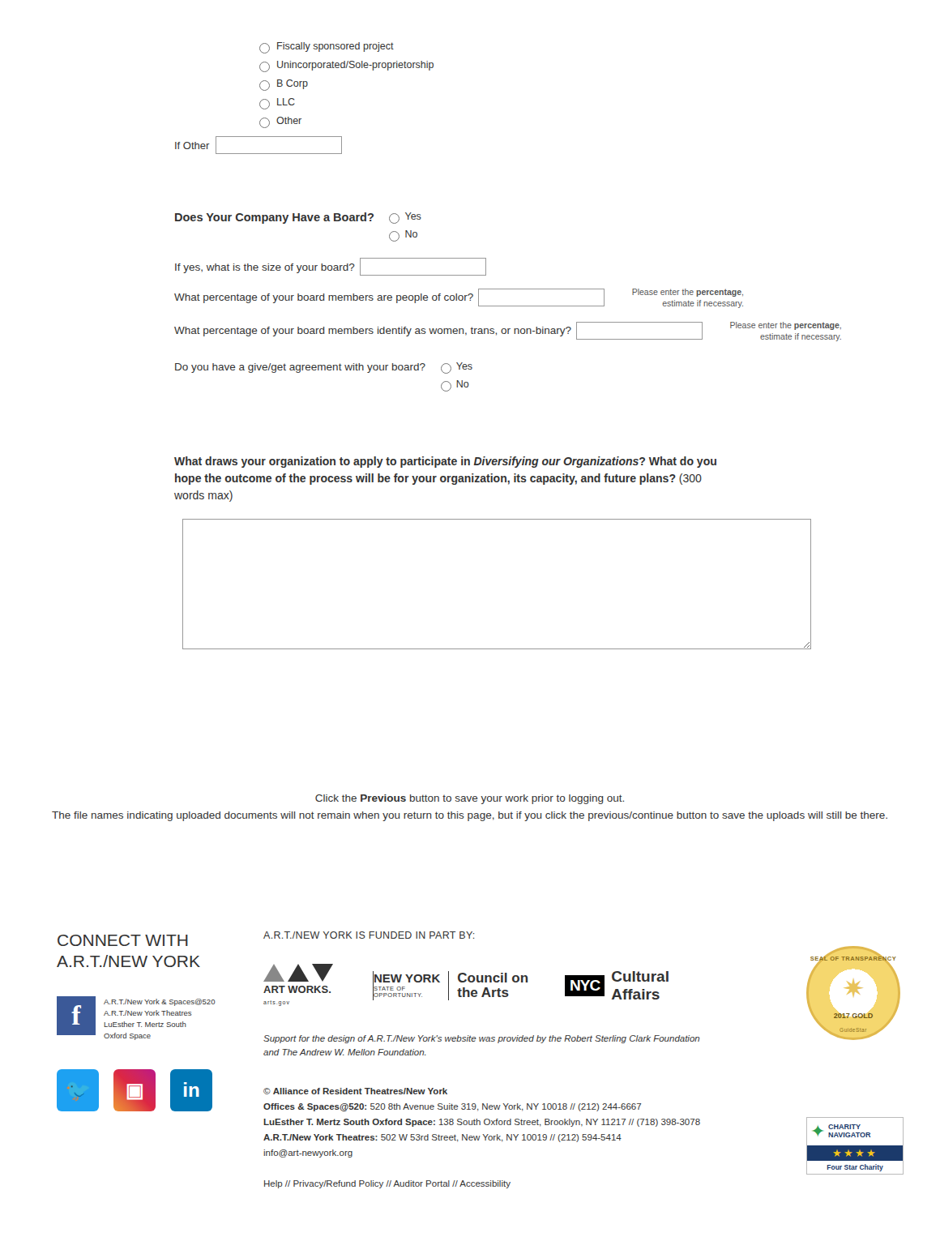Fiscally sponsored project
Unincorporated/Sole-proprietorship
B Corp
LLC
Other
If Other
Does Your Company Have a Board?
Yes
No
If yes, what is the size of your board?
What percentage of your board members are people of color? Please enter the percentage, estimate if necessary.
What percentage of your board members identify as women, trans, or non-binary? Please enter the percentage, estimate if necessary.
Do you have a give/get agreement with your board?
Yes
No
What draws your organization to apply to participate in Diversifying our Organizations? What do you hope the outcome of the process will be for your organization, its capacity, and future plans? (300 words max)
Click the Previous button to save your work prior to logging out.
The file names indicating uploaded documents will not remain when you return to this page, but if you click the previous/continue button to save the uploads will still be there.
CONNECT WITH
A.R.T./NEW YORK
f
A.R.T./New York & Spaces@520
A.R.T./New York Theatres
LuEsther T. Mertz South
Oxford Space
🐦
▣
in
A.R.T./NEW YORK IS FUNDED IN PART BY:
ART WORKS.
arts.gov
NEW YORK
STATE OF
OPPORTUNITY.
Council on
the Arts
NYC Cultural
Affairs
Support for the design of A.R.T./New York's website was provided by the Robert Sterling Clark Foundation and The Andrew W. Mellon Foundation.
© Alliance of Resident Theatres/New York
Offices & Spaces@520: 520 8th Avenue Suite 319, New York, NY 10018 // (212) 244-6667
LuEsther T. Mertz South Oxford Space: 138 South Oxford Street, Brooklyn, NY 11217 // (718) 398-3078
A.R.T./New York Theatres: 502 W 53rd Street, New York, NY 10019 // (212) 594-5414
info@art-newyork.org
Help // Privacy/Refund Policy // Auditor Portal // Accessibility
SEAL OF TRANSPARENCY
✷
2017 GOLD
GuideStar
✦ CHARITY
NAVIGATOR
★★★★
Four Star Charity